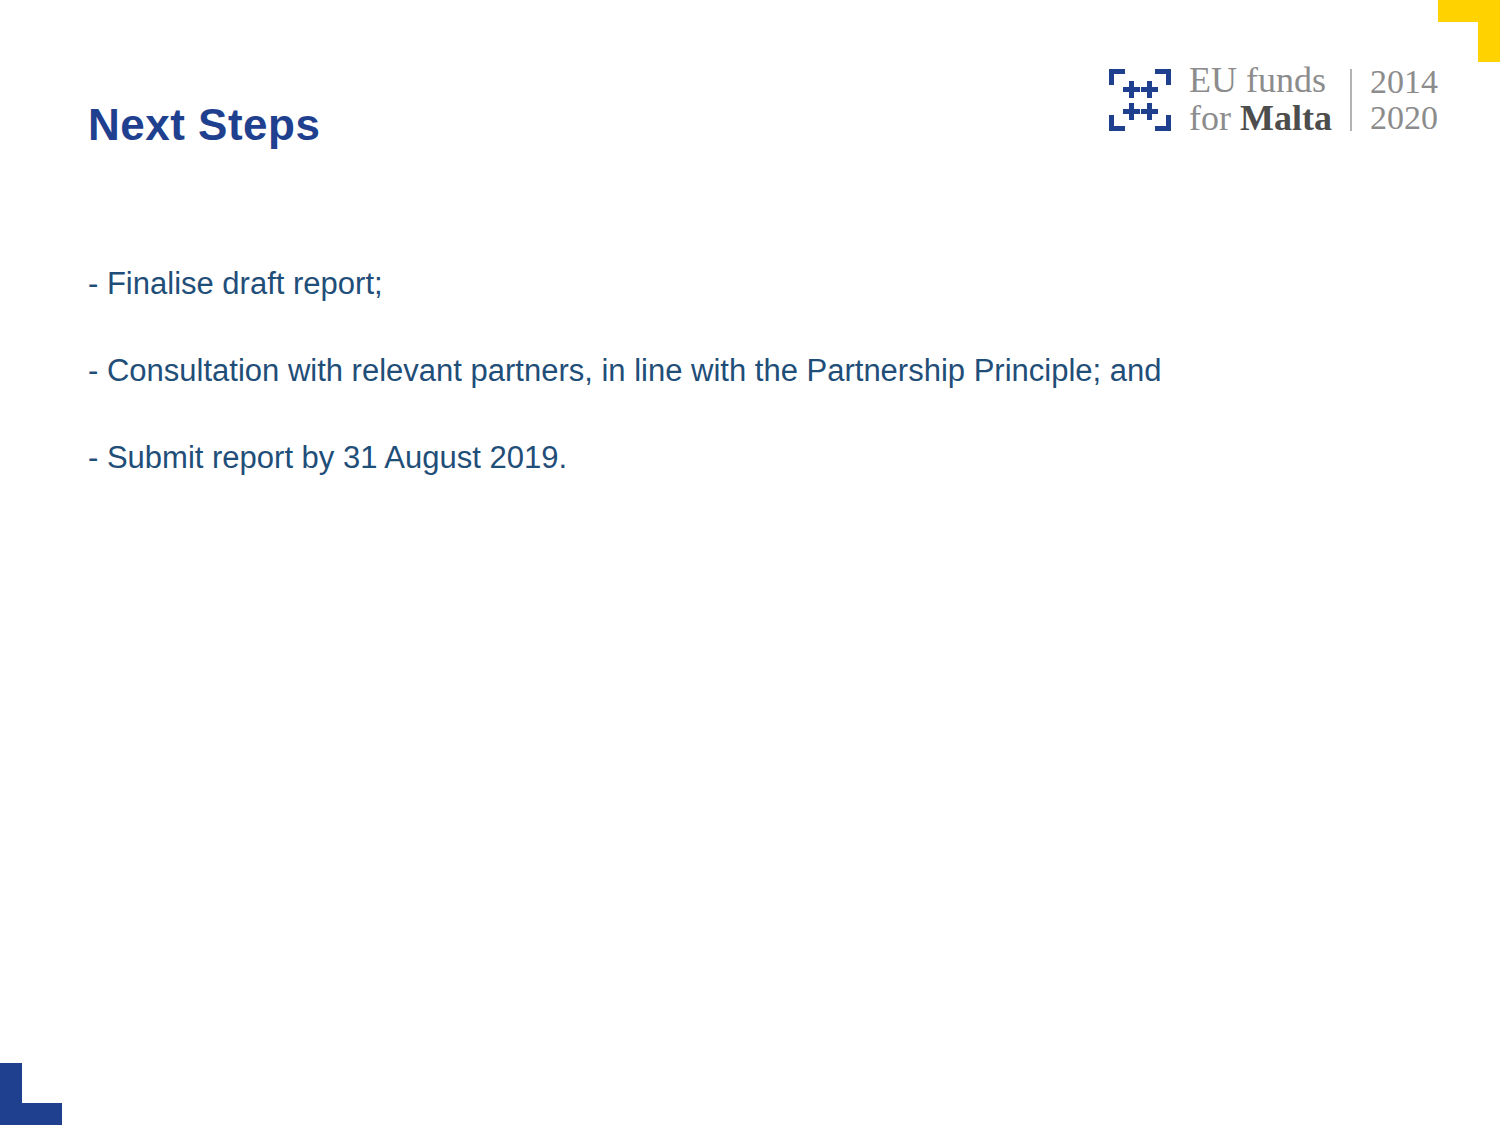EU funds
for Malta
2014
2020
Next Steps
- Finalise draft report;
- Consultation with relevant partners, in line with the Partnership Principle; and
- Submit report by 31 August 2019.